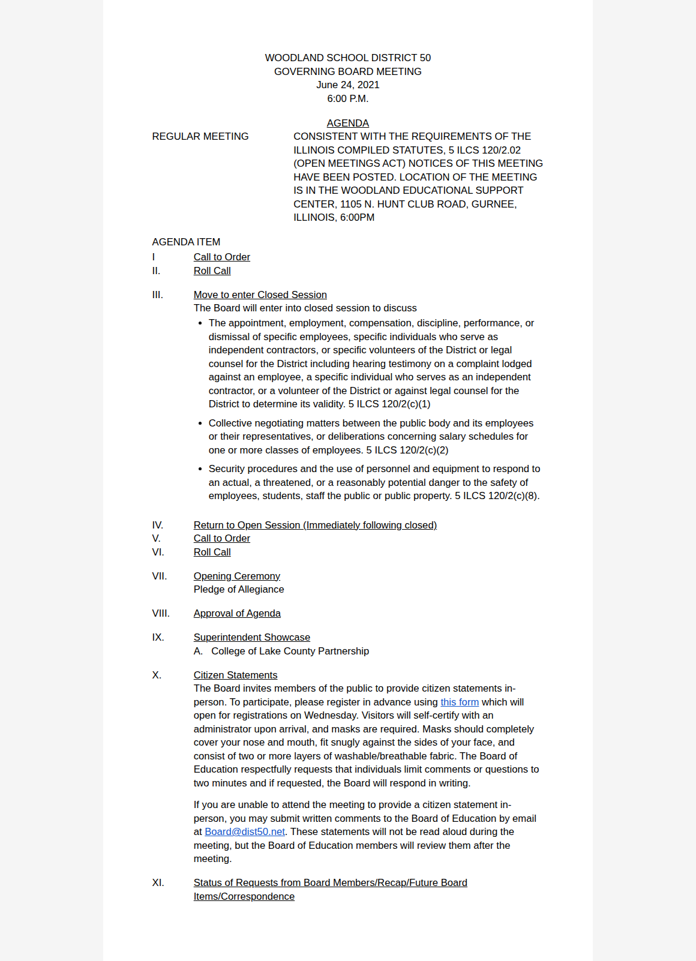WOODLAND SCHOOL DISTRICT 50
GOVERNING BOARD MEETING
June 24, 2021
6:00 P.M.
AGENDA
REGULAR MEETING
CONSISTENT WITH THE REQUIREMENTS OF THE ILLINOIS COMPILED STATUTES, 5 ILCS 120/2.02 (OPEN MEETINGS ACT) NOTICES OF THIS MEETING HAVE BEEN POSTED. LOCATION OF THE MEETING IS IN THE WOODLAND EDUCATIONAL SUPPORT CENTER, 1105 N. HUNT CLUB ROAD, GURNEE, ILLINOIS, 6:00PM
AGENDA ITEM
I
Call to Order
II.
Roll Call
III.
Move to enter Closed Session
The Board will enter into closed session to discuss
The appointment, employment, compensation, discipline, performance, or dismissal of specific employees, specific individuals who serve as independent contractors, or specific volunteers of the District or legal counsel for the District including hearing testimony on a complaint lodged against an employee, a specific individual who serves as an independent contractor, or a volunteer of the District or against legal counsel for the District to determine its validity. 5 ILCS 120/2(c)(1)
Collective negotiating matters between the public body and its employees or their representatives, or deliberations concerning salary schedules for one or more classes of employees. 5 ILCS 120/2(c)(2)
Security procedures and the use of personnel and equipment to respond to an actual, a threatened, or a reasonably potential danger to the safety of employees, students, staff the public or public property. 5 ILCS 120/2(c)(8).
IV.
Return to Open Session (Immediately following closed)
V.
Call to Order
VI.
Roll Call
VII.
Opening Ceremony
Pledge of Allegiance
VIII.
Approval of Agenda
IX.
Superintendent Showcase
A. College of Lake County Partnership
X.
Citizen Statements
The Board invites members of the public to provide citizen statements in-person. To participate, please register in advance using this form which will open for registrations on Wednesday. Visitors will self-certify with an administrator upon arrival, and masks are required. Masks should completely cover your nose and mouth, fit snugly against the sides of your face, and consist of two or more layers of washable/breathable fabric. The Board of Education respectfully requests that individuals limit comments or questions to two minutes and if requested, the Board will respond in writing.
If you are unable to attend the meeting to provide a citizen statement in-person, you may submit written comments to the Board of Education by email at Board@dist50.net. These statements will not be read aloud during the meeting, but the Board of Education members will review them after the meeting.
XI.
Status of Requests from Board Members/Recap/Future Board Items/Correspondence